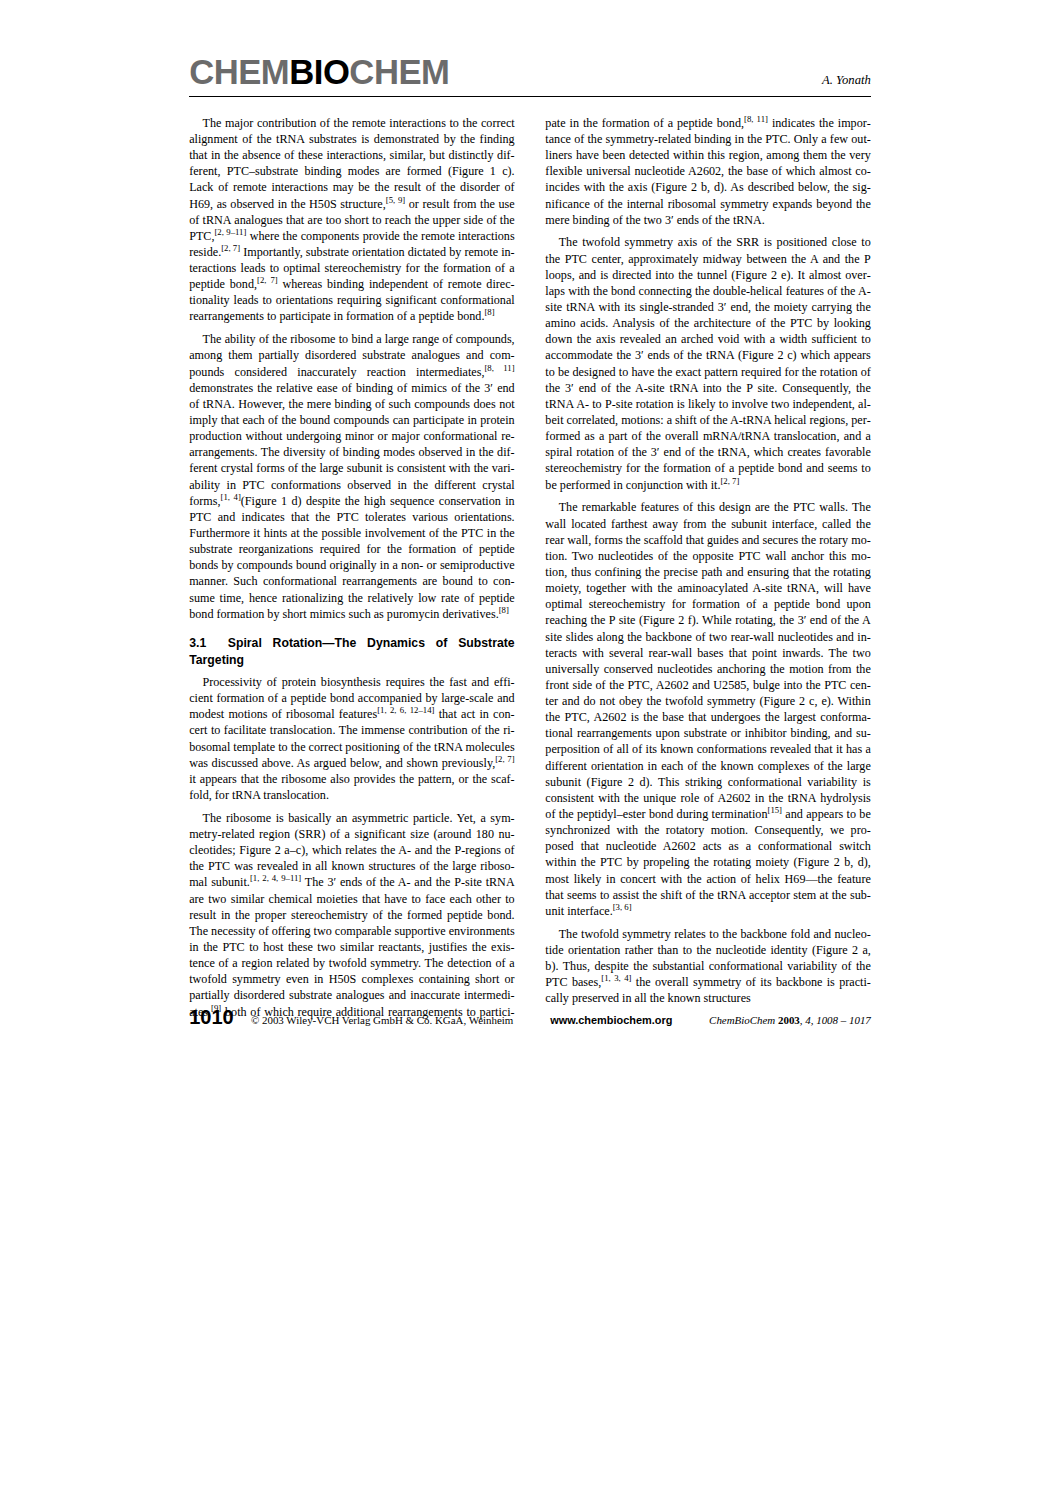CHEMBIOCHEM
A. Yonath
The major contribution of the remote interactions to the correct alignment of the tRNA substrates is demonstrated by the finding that in the absence of these interactions, similar, but distinctly different, PTC–substrate binding modes are formed (Figure 1 c). Lack of remote interactions may be the result of the disorder of H69, as observed in the H50S structure,[5, 9] or result from the use of tRNA analogues that are too short to reach the upper side of the PTC,[2, 9–11] where the components provide the remote interactions reside.[2, 7] Importantly, substrate orientation dictated by remote interactions leads to optimal stereochemistry for the formation of a peptide bond,[2, 7] whereas binding independent of remote directionality leads to orientations requiring significant conformational rearrangements to participate in formation of a peptide bond.[8]
The ability of the ribosome to bind a large range of compounds, among them partially disordered substrate analogues and compounds considered inaccurately reaction intermediates,[8, 11] demonstrates the relative ease of binding of mimics of the 3′ end of tRNA. However, the mere binding of such compounds does not imply that each of the bound compounds can participate in protein production without undergoing minor or major conformational rearrangements. The diversity of binding modes observed in the different crystal forms of the large subunit is consistent with the variability in PTC conformations observed in the different crystal forms,[1, 4](Figure 1 d) despite the high sequence conservation in PTC and indicates that the PTC tolerates various orientations. Furthermore it hints at the possible involvement of the PTC in the substrate reorganizations required for the formation of peptide bonds by compounds bound originally in a non- or semiproductive manner. Such conformational rearrangements are bound to consume time, hence rationalizing the relatively low rate of peptide bond formation by short mimics such as puromycin derivatives.[8]
3.1 Spiral Rotation—The Dynamics of Substrate Targeting
Processivity of protein biosynthesis requires the fast and efficient formation of a peptide bond accompanied by large-scale and modest motions of ribosomal features[1, 2, 6, 12–14] that act in concert to facilitate translocation. The immense contribution of the ribosomal template to the correct positioning of the tRNA molecules was discussed above. As argued below, and shown previously,[2, 7] it appears that the ribosome also provides the pattern, or the scaffold, for tRNA translocation.
The ribosome is basically an asymmetric particle. Yet, a symmetry-related region (SRR) of a significant size (around 180 nucleotides; Figure 2 a–c), which relates the A- and the P-regions of the PTC was revealed in all known structures of the large ribosomal subunit.[1, 2, 4, 9–11] The 3′ ends of the A- and the P-site tRNA are two similar chemical moieties that have to face each other to result in the proper stereochemistry of the formed peptide bond. The necessity of offering two comparable supportive environments in the PTC to host these two similar reactants, justifies the existence of a region related by twofold symmetry. The detection of a twofold symmetry even in H50S complexes containing short or partially disordered substrate analogues and inaccurate intermediates,[9] both of which require additional rearrangements to participate in the formation of a peptide bond,[8, 11] indicates the importance of the symmetry-related binding in the PTC. Only a few outliners have been detected within this region, among them the very flexible universal nucleotide A2602, the base of which almost coincides with the axis (Figure 2 b, d). As described below, the significance of the internal ribosomal symmetry expands beyond the mere binding of the two 3′ ends of the tRNA.
The twofold symmetry axis of the SRR is positioned close to the PTC center, approximately midway between the A and the P loops, and is directed into the tunnel (Figure 2 e). It almost overlaps with the bond connecting the double-helical features of the A-site tRNA with its single-stranded 3′ end, the moiety carrying the amino acids. Analysis of the architecture of the PTC by looking down the axis revealed an arched void with a width sufficient to accommodate the 3′ ends of the tRNA (Figure 2 c) which appears to be designed to have the exact pattern required for the rotation of the 3′ end of the A-site tRNA into the P site. Consequently, the tRNA A- to P-site rotation is likely to involve two independent, albeit correlated, motions: a shift of the A-tRNA helical regions, performed as a part of the overall mRNA/tRNA translocation, and a spiral rotation of the 3′ end of the tRNA, which creates favorable stereochemistry for the formation of a peptide bond and seems to be performed in conjunction with it.[2, 7]
The remarkable features of this design are the PTC walls. The wall located farthest away from the subunit interface, called the rear wall, forms the scaffold that guides and secures the rotary motion. Two nucleotides of the opposite PTC wall anchor this motion, thus confining the precise path and ensuring that the rotating moiety, together with the aminoacylated A-site tRNA, will have optimal stereochemistry for formation of a peptide bond upon reaching the P site (Figure 2 f). While rotating, the 3′ end of the A site slides along the backbone of two rear-wall nucleotides and interacts with several rear-wall bases that point inwards. The two universally conserved nucleotides anchoring the motion from the front side of the PTC, A2602 and U2585, bulge into the PTC center and do not obey the twofold symmetry (Figure 2 c, e). Within the PTC, A2602 is the base that undergoes the largest conformational rearrangements upon substrate or inhibitor binding, and superposition of all of its known conformations revealed that it has a different orientation in each of the known complexes of the large subunit (Figure 2 d). This striking conformational variability is consistent with the unique role of A2602 in the tRNA hydrolysis of the peptidyl–ester bond during termination[15] and appears to be synchronized with the rotatory motion. Consequently, we proposed that nucleotide A2602 acts as a conformational switch within the PTC by propeling the rotating moiety (Figure 2 b, d), most likely in concert with the action of helix H69—the feature that seems to assist the shift of the tRNA acceptor stem at the subunit interface.[3, 6]
The twofold symmetry relates to the backbone fold and nucleotide orientation rather than to the nucleotide identity (Figure 2 a, b). Thus, despite the substantial conformational variability of the PTC bases,[1, 3, 4] the overall symmetry of its backbone is practically preserved in all the known structures
1010 © 2003 Wiley-VCH Verlag GmbH & Co. KGaA, Weinheim www.chembiochem.org ChemBioChem 2003, 4, 1008 – 1017